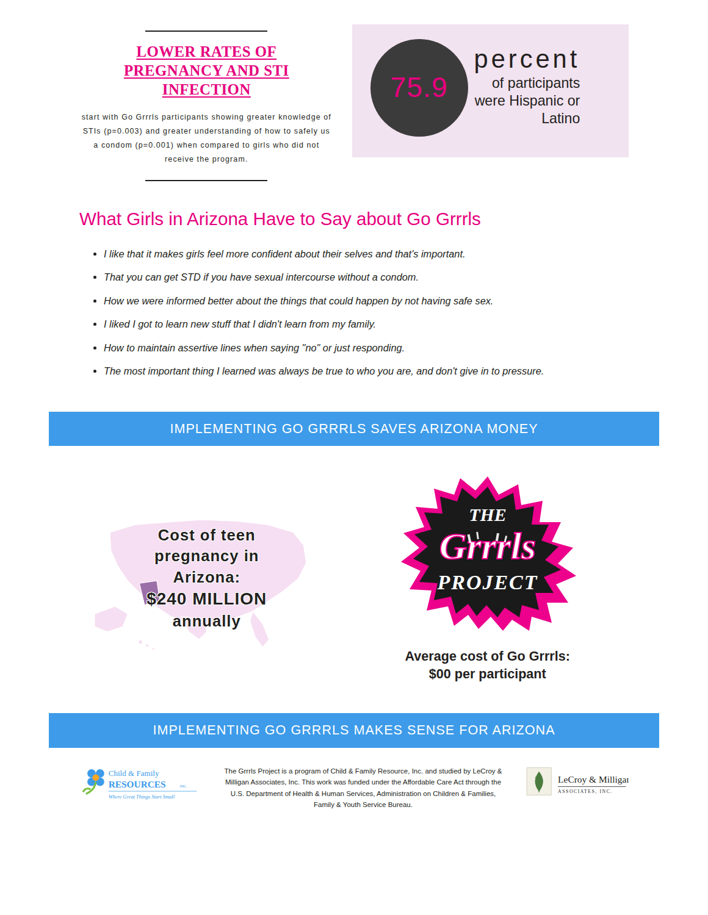LOWER RATES OF
PREGNANCY AND STI
INFECTION
start with Go Grrrls participants showing greater knowledge of STIs (p=0.003) and greater understanding of how to safely us a condom (p=0.001) when compared to girls who did not receive the program.
75.9
percent
of participants
were Hispanic or
Latino
What Girls in Arizona Have to Say about Go Grrrls
I like that it makes girls feel more confident about their selves and that's important.
That you can get STD if you have sexual intercourse without a condom.
How we were informed better about the things that could happen by not having safe sex.
I liked I got to learn new stuff that I didn't learn from my family.
How to maintain assertive lines when saying "no" or just responding.
The most important thing I learned was always be true to who you are, and don't give in to pressure.
IMPLEMENTING GO GRRRLS SAVES ARIZONA MONEY
Cost of teen
pregnancy in
Arizona:
$240 MILLION
annually
THE Grrrls PROJECT
Average cost of Go Grrrls:
$00 per participant
IMPLEMENTING GO GRRRLS MAKES SENSE FOR ARIZONA
Child & Family RESOURCES INC. Where Great Things Start Small
The Grrrls Project is a program of Child & Family Resource, Inc. and studied by LeCroy & Milligan Associates, Inc. This work was funded under the Affordable Care Act through the U.S. Department of Health & Human Services, Administration on Children & Families, Family & Youth Service Bureau.
LeCroy & Milligan ASSOCIATES, INC.